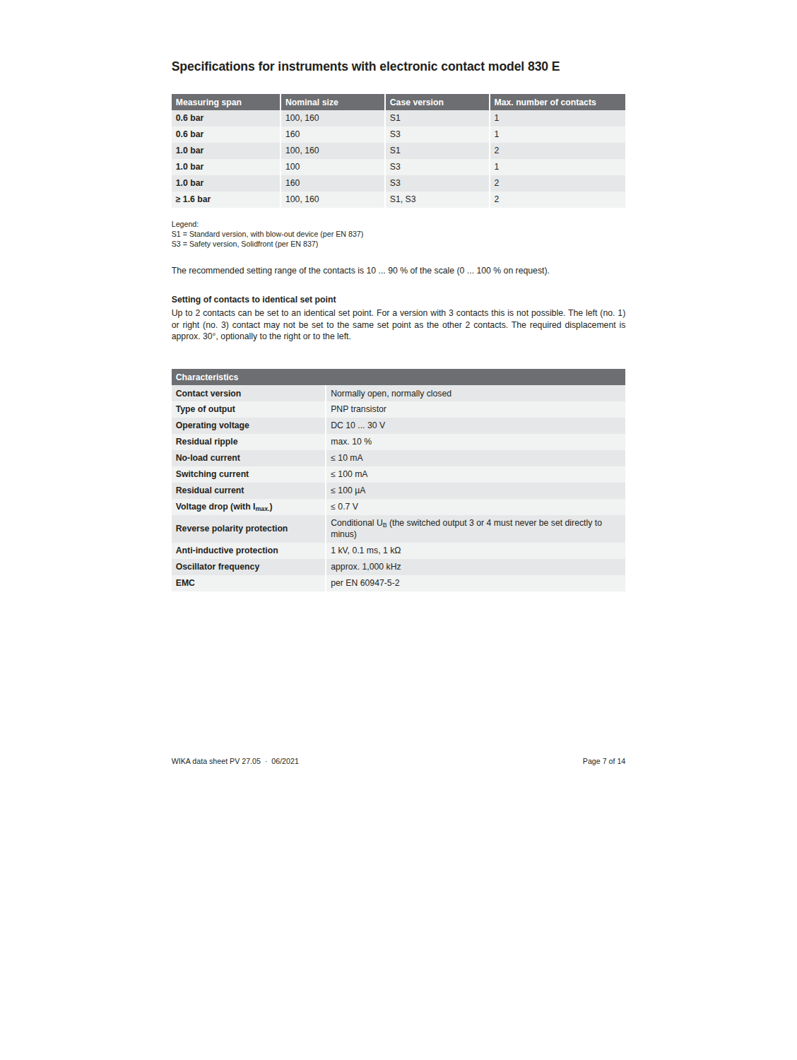Specifications for instruments with electronic contact model 830 E
| Measuring span | Nominal size | Case version | Max. number of contacts |
| --- | --- | --- | --- |
| 0.6 bar | 100, 160 | S1 | 1 |
| 0.6 bar | 160 | S3 | 1 |
| 1.0 bar | 100, 160 | S1 | 2 |
| 1.0 bar | 100 | S3 | 1 |
| 1.0 bar | 160 | S3 | 2 |
| ≥ 1.6 bar | 100, 160 | S1, S3 | 2 |
Legend:
S1 = Standard version, with blow-out device (per EN 837)
S3 = Safety version, Solidfront (per EN 837)
The recommended setting range of the contacts is 10 ... 90 % of the scale (0 ... 100 % on request).
Setting of contacts to identical set point
Up to 2 contacts can be set to an identical set point. For a version with 3 contacts this is not possible. The left (no. 1) or right (no. 3) contact may not be set to the same set point as the other 2 contacts. The required displacement is approx. 30°, optionally to the right or to the left.
| Characteristics |
| --- |
| Contact version | Normally open, normally closed |
| Type of output | PNP transistor |
| Operating voltage | DC 10 ... 30 V |
| Residual ripple | max. 10 % |
| No-load current | ≤ 10 mA |
| Switching current | ≤ 100 mA |
| Residual current | ≤ 100 µA |
| Voltage drop (with I max. ) | ≤ 0.7 V |
| Reverse polarity protection | Conditional U B (the switched output 3 or 4 must never be set directly to minus) |
| Anti-inductive protection | 1 kV, 0.1 ms, 1 kΩ |
| Oscillator frequency | approx. 1,000 kHz |
| EMC | per EN 60947-5-2 |
WIKA data sheet PV 27.05 · 06/2021 Page 7 of 14